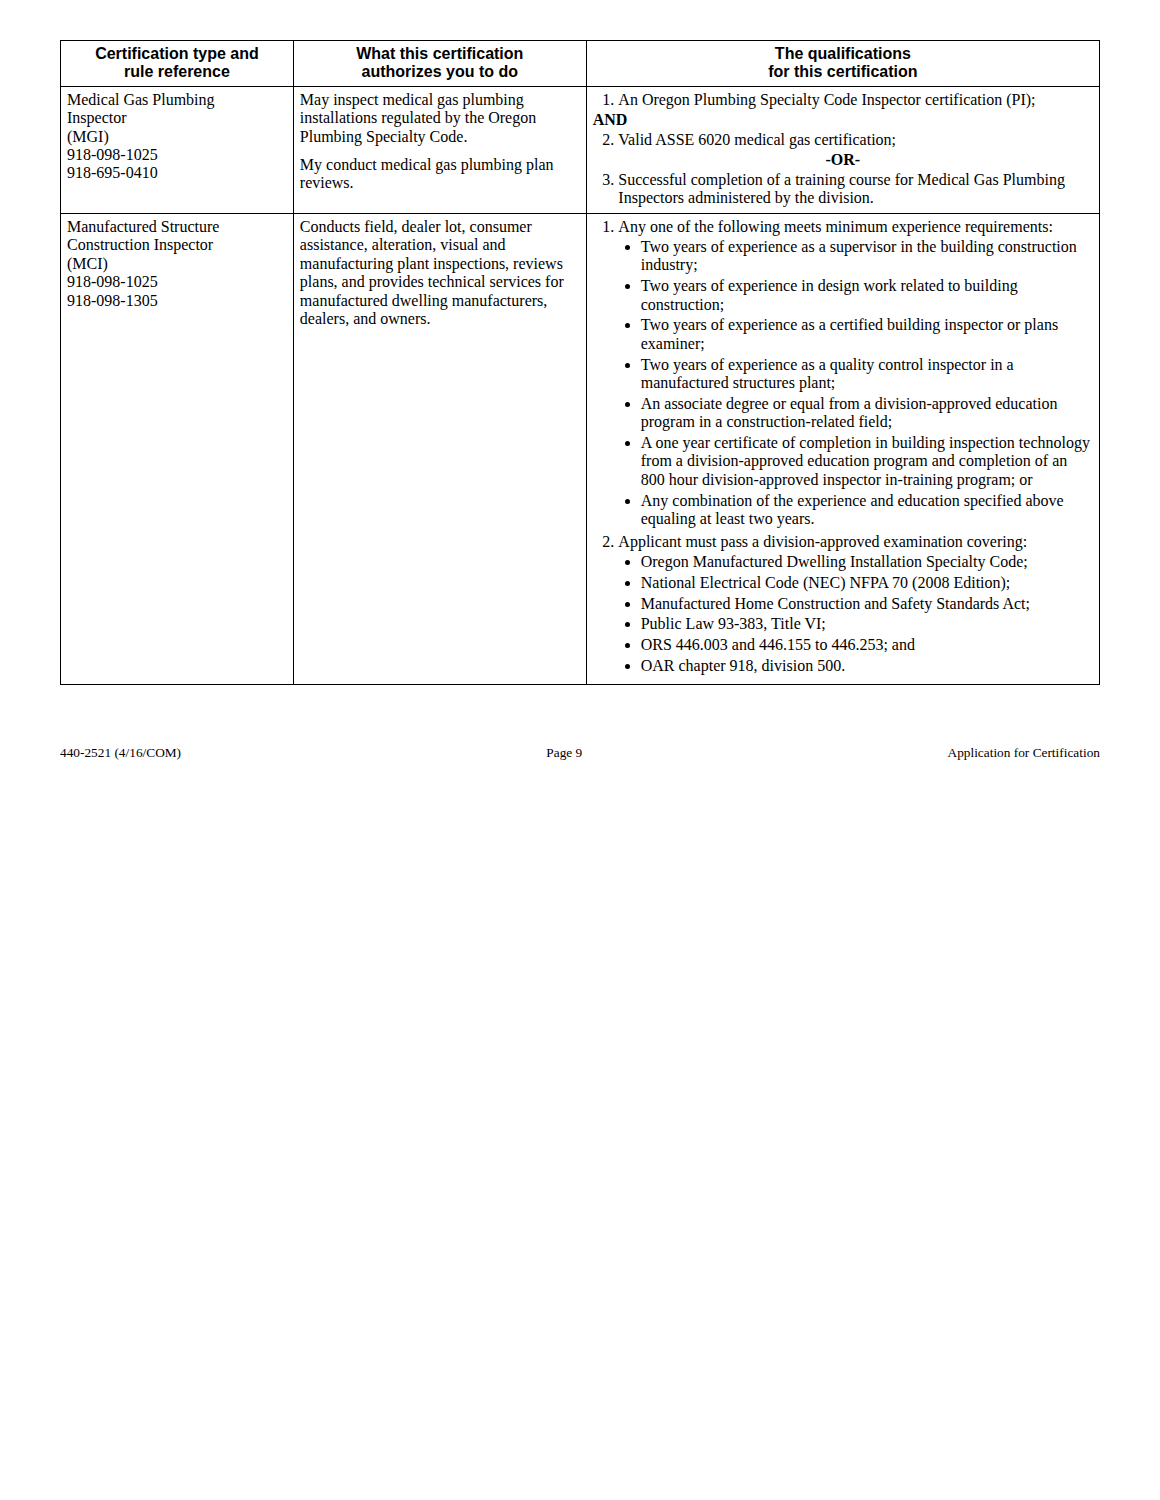| Certification type and rule reference | What this certification authorizes you to do | The qualifications for this certification |
| --- | --- | --- |
| Medical Gas Plumbing Inspector (MGI) 918-098-1025 918-695-0410 | May inspect medical gas plumbing installations regulated by the Oregon Plumbing Specialty Code. My conduct medical gas plumbing plan reviews. | An Oregon Plumbing Specialty Code Inspector certification (PI); AND Valid ASSE 6020 medical gas certification; -OR- Successful completion of a training course for Medical Gas Plumbing Inspectors administered by the division. |
| Manufactured Structure Construction Inspector (MCI) 918-098-1025 918-098-1305 | Conducts field, dealer lot, consumer assistance, alteration, visual and manufacturing plant inspections, reviews plans, and provides technical services for manufactured dwelling manufacturers, dealers, and owners. | Any one of the following meets minimum experience requirements: Two years of experience as a supervisor in the building construction industry; Two years of experience in design work related to building construction; Two years of experience as a certified building inspector or plans examiner; Two years of experience as a quality control inspector in a manufactured structures plant; An associate degree or equal from a division-approved education program in a construction-related field; A one year certificate of completion in building inspection technology from a division-approved education program and completion of an 800 hour division-approved inspector in-training program; or Any combination of the experience and education specified above equaling at least two years. Applicant must pass a division-approved examination covering: Oregon Manufactured Dwelling Installation Specialty Code; National Electrical Code (NEC) NFPA 70 (2008 Edition); Manufactured Home Construction and Safety Standards Act; Public Law 93-383, Title VI; ORS 446.003 and 446.155 to 446.253; and OAR chapter 918, division 500. |
440-2521 (4/16/COM) Page 9 Application for Certification